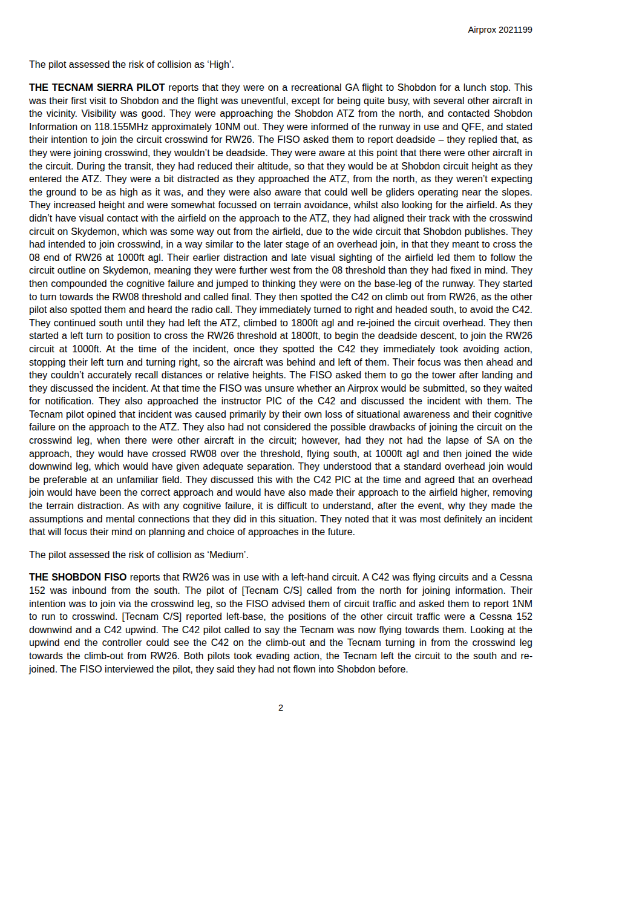Airprox 2021199
The pilot assessed the risk of collision as ‘High’.
THE TECNAM SIERRA PILOT reports that they were on a recreational GA flight to Shobdon for a lunch stop. This was their first visit to Shobdon and the flight was uneventful, except for being quite busy, with several other aircraft in the vicinity. Visibility was good. They were approaching the Shobdon ATZ from the north, and contacted Shobdon Information on 118.155MHz approximately 10NM out. They were informed of the runway in use and QFE, and stated their intention to join the circuit crosswind for RW26. The FISO asked them to report deadside – they replied that, as they were joining crosswind, they wouldn’t be deadside. They were aware at this point that there were other aircraft in the circuit. During the transit, they had reduced their altitude, so that they would be at Shobdon circuit height as they entered the ATZ. They were a bit distracted as they approached the ATZ, from the north, as they weren’t expecting the ground to be as high as it was, and they were also aware that could well be gliders operating near the slopes. They increased height and were somewhat focussed on terrain avoidance, whilst also looking for the airfield. As they didn’t have visual contact with the airfield on the approach to the ATZ, they had aligned their track with the crosswind circuit on Skydemon, which was some way out from the airfield, due to the wide circuit that Shobdon publishes. They had intended to join crosswind, in a way similar to the later stage of an overhead join, in that they meant to cross the 08 end of RW26 at 1000ft agl. Their earlier distraction and late visual sighting of the airfield led them to follow the circuit outline on Skydemon, meaning they were further west from the 08 threshold than they had fixed in mind. They then compounded the cognitive failure and jumped to thinking they were on the base-leg of the runway. They started to turn towards the RW08 threshold and called final. They then spotted the C42 on climb out from RW26, as the other pilot also spotted them and heard the radio call. They immediately turned to right and headed south, to avoid the C42. They continued south until they had left the ATZ, climbed to 1800ft agl and re-joined the circuit overhead. They then started a left turn to position to cross the RW26 threshold at 1800ft, to begin the deadside descent, to join the RW26 circuit at 1000ft. At the time of the incident, once they spotted the C42 they immediately took avoiding action, stopping their left turn and turning right, so the aircraft was behind and left of them. Their focus was then ahead and they couldn’t accurately recall distances or relative heights. The FISO asked them to go the tower after landing and they discussed the incident. At that time the FISO was unsure whether an Airprox would be submitted, so they waited for notification. They also approached the instructor PIC of the C42 and discussed the incident with them. The Tecnam pilot opined that incident was caused primarily by their own loss of situational awareness and their cognitive failure on the approach to the ATZ. They also had not considered the possible drawbacks of joining the circuit on the crosswind leg, when there were other aircraft in the circuit; however, had they not had the lapse of SA on the approach, they would have crossed RW08 over the threshold, flying south, at 1000ft agl and then joined the wide downwind leg, which would have given adequate separation. They understood that a standard overhead join would be preferable at an unfamiliar field. They discussed this with the C42 PIC at the time and agreed that an overhead join would have been the correct approach and would have also made their approach to the airfield higher, removing the terrain distraction. As with any cognitive failure, it is difficult to understand, after the event, why they made the assumptions and mental connections that they did in this situation. They noted that it was most definitely an incident that will focus their mind on planning and choice of approaches in the future.
The pilot assessed the risk of collision as ‘Medium’.
THE SHOBDON FISO reports that RW26 was in use with a left-hand circuit. A C42 was flying circuits and a Cessna 152 was inbound from the south. The pilot of [Tecnam C/S] called from the north for joining information. Their intention was to join via the crosswind leg, so the FISO advised them of circuit traffic and asked them to report 1NM to run to crosswind. [Tecnam C/S] reported left-base, the positions of the other circuit traffic were a Cessna 152 downwind and a C42 upwind. The C42 pilot called to say the Tecnam was now flying towards them. Looking at the upwind end the controller could see the C42 on the climb-out and the Tecnam turning in from the crosswind leg towards the climb-out from RW26. Both pilots took evading action, the Tecnam left the circuit to the south and re-joined. The FISO interviewed the pilot, they said they had not flown into Shobdon before.
2